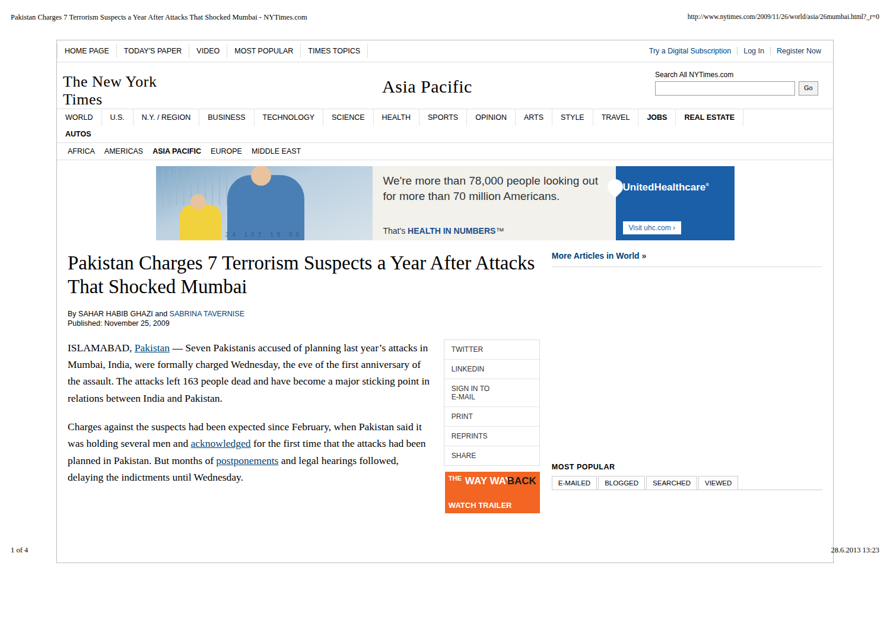Pakistan Charges 7 Terrorism Suspects a Year After Attacks That Shocked Mumbai - NYTimes.com
http://www.nytimes.com/2009/11/26/world/asia/26mumbai.html?_r=0
HOME PAGE
TODAY'S PAPER
VIDEO
MOST POPULAR
TIMES TOPICS
Try a Digital Subscription Log In Register Now
The New York Times
Asia Pacific
Search All NYTimes.com
Go
WORLD
U.S.
N.Y. / REGION
BUSINESS
TECHNOLOGY
SCIENCE
HEALTH
SPORTS
OPINION
ARTS
STYLE
TRAVEL
JOBS
REAL ESTATE
AUTOS
AFRICA
AMERICAS
ASIA PACIFIC
EUROPE
MIDDLE EAST
24 102 18 96
We're more than 78,000 people looking out
for more than 70 million Americans.
That's HEALTH IN NUMBERS™
UnitedHealthcare®
Visit uhc.com ›
Pakistan Charges 7 Terrorism Suspects a Year After Attacks That Shocked Mumbai
By SAHAR HABIB GHAZI and SABRINA TAVERNISE
Published: November 25, 2009
TWITTER
LINKEDIN
SIGN IN TO
E-MAIL
PRINT
REPRINTS
SHARE
THE
WAY WAY
BACK
WATCH TRAILER
ISLAMABAD, Pakistan — Seven Pakistanis accused of planning last year’s attacks in Mumbai, India, were formally charged Wednesday, the eve of the first anniversary of the assault. The attacks left 163 people dead and have become a major sticking point in relations between India and Pakistan.
Charges against the suspects had been expected since February, when Pakistan said it was holding several men and acknowledged for the first time that the attacks had been planned in Pakistan. But months of postponements and legal hearings followed, delaying the indictments until Wednesday.
More Articles in World »
MOST POPULAR
E-MAILED
BLOGGED
SEARCHED
VIEWED
1 of 4
28.6.2013 13:23